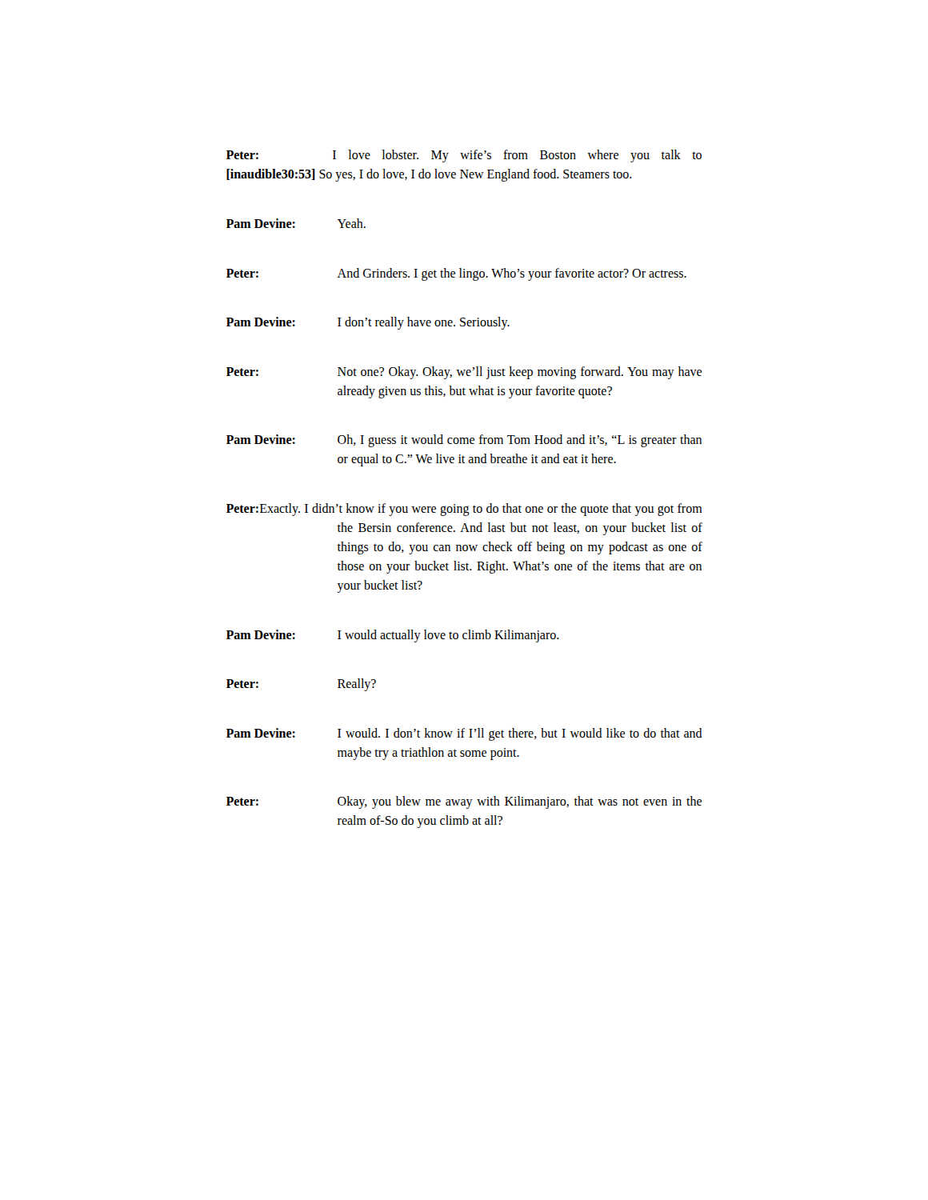Peter: I love lobster. My wife’s from Boston where you talk to [inaudible30:53] So yes, I do love, I do love New England food. Steamers too.
Pam Devine:
Yeah.
Peter:
And Grinders. I get the lingo. Who’s your favorite actor? Or actress.
Pam Devine:
I don’t really have one. Seriously.
Peter:
Not one? Okay. Okay, we’ll just keep moving forward. You may have already given us this, but what is your favorite quote?
Pam Devine:
Oh, I guess it would come from Tom Hood and it’s, “L is greater than or equal to C.” We live it and breathe it and eat it here.
Peter: Exactly. I didn’t know if you were going to do that one or the quote that you got from the Bersin conference. And last but not least, on your bucket list of things to do, you can now check off being on my podcast as one of those on your bucket list. Right. What’s one of the items that are on your bucket list?
Pam Devine:
I would actually love to climb Kilimanjaro.
Peter:
Really?
Pam Devine:
I would. I don’t know if I’ll get there, but I would like to do that and maybe try a triathlon at some point.
Peter:
Okay, you blew me away with Kilimanjaro, that was not even in the realm of-So do you climb at all?